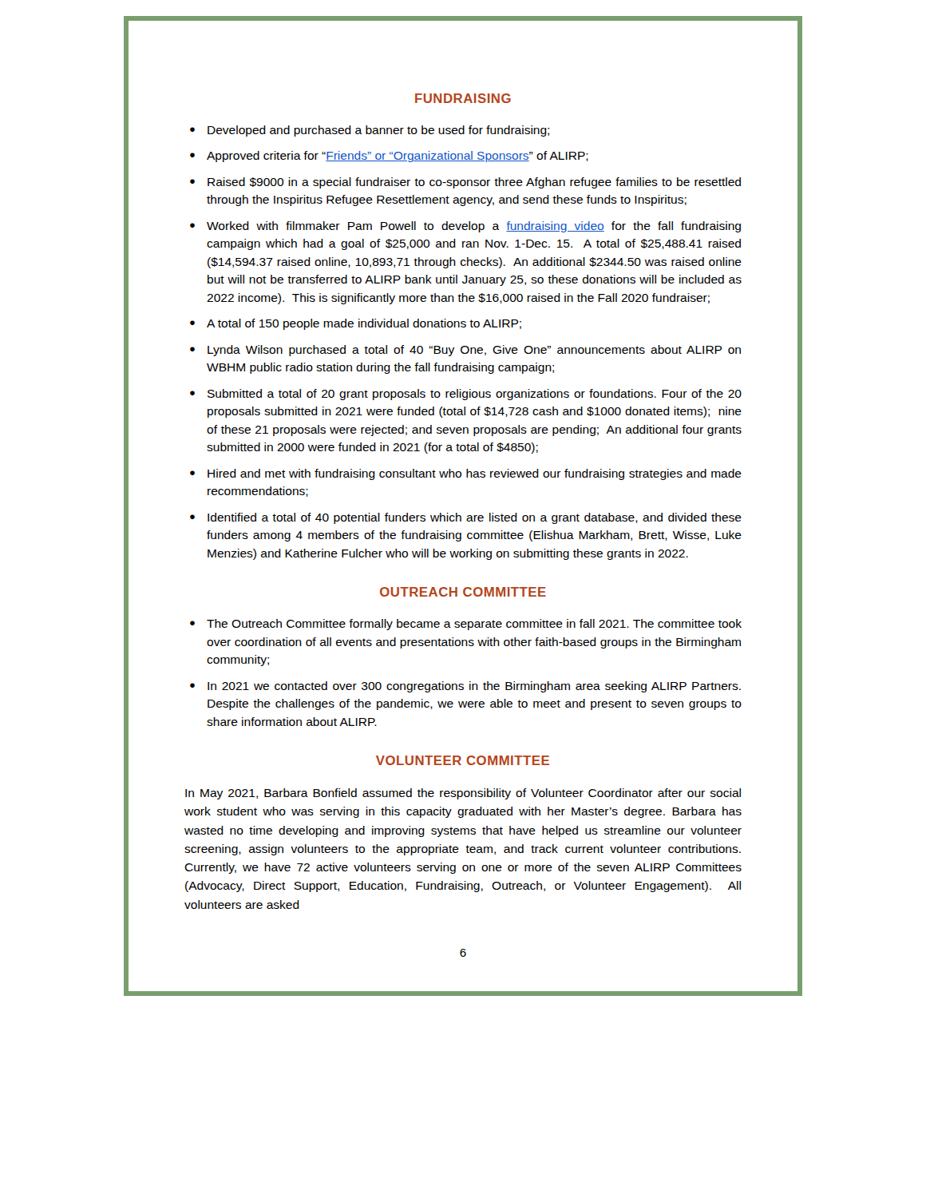FUNDRAISING
Developed and purchased a banner to be used for fundraising;
Approved criteria for “Friends” or “Organizational Sponsors” of ALIRP;
Raised $9000 in a special fundraiser to co-sponsor three Afghan refugee families to be resettled through the Inspiritus Refugee Resettlement agency, and send these funds to Inspiritus;
Worked with filmmaker Pam Powell to develop a fundraising video for the fall fundraising campaign which had a goal of $25,000 and ran Nov. 1-Dec. 15. A total of $25,488.41 raised ($14,594.37 raised online, 10,893,71 through checks). An additional $2344.50 was raised online but will not be transferred to ALIRP bank until January 25, so these donations will be included as 2022 income). This is significantly more than the $16,000 raised in the Fall 2020 fundraiser;
A total of 150 people made individual donations to ALIRP;
Lynda Wilson purchased a total of 40 “Buy One, Give One” announcements about ALIRP on WBHM public radio station during the fall fundraising campaign;
Submitted a total of 20 grant proposals to religious organizations or foundations. Four of the 20 proposals submitted in 2021 were funded (total of $14,728 cash and $1000 donated items); nine of these 21 proposals were rejected; and seven proposals are pending; An additional four grants submitted in 2000 were funded in 2021 (for a total of $4850);
Hired and met with fundraising consultant who has reviewed our fundraising strategies and made recommendations;
Identified a total of 40 potential funders which are listed on a grant database, and divided these funders among 4 members of the fundraising committee (Elishua Markham, Brett, Wisse, Luke Menzies) and Katherine Fulcher who will be working on submitting these grants in 2022.
OUTREACH COMMITTEE
The Outreach Committee formally became a separate committee in fall 2021. The committee took over coordination of all events and presentations with other faith-based groups in the Birmingham community;
In 2021 we contacted over 300 congregations in the Birmingham area seeking ALIRP Partners. Despite the challenges of the pandemic, we were able to meet and present to seven groups to share information about ALIRP.
VOLUNTEER COMMITTEE
In May 2021, Barbara Bonfield assumed the responsibility of Volunteer Coordinator after our social work student who was serving in this capacity graduated with her Master’s degree. Barbara has wasted no time developing and improving systems that have helped us streamline our volunteer screening, assign volunteers to the appropriate team, and track current volunteer contributions. Currently, we have 72 active volunteers serving on one or more of the seven ALIRP Committees (Advocacy, Direct Support, Education, Fundraising, Outreach, or Volunteer Engagement). All volunteers are asked
6